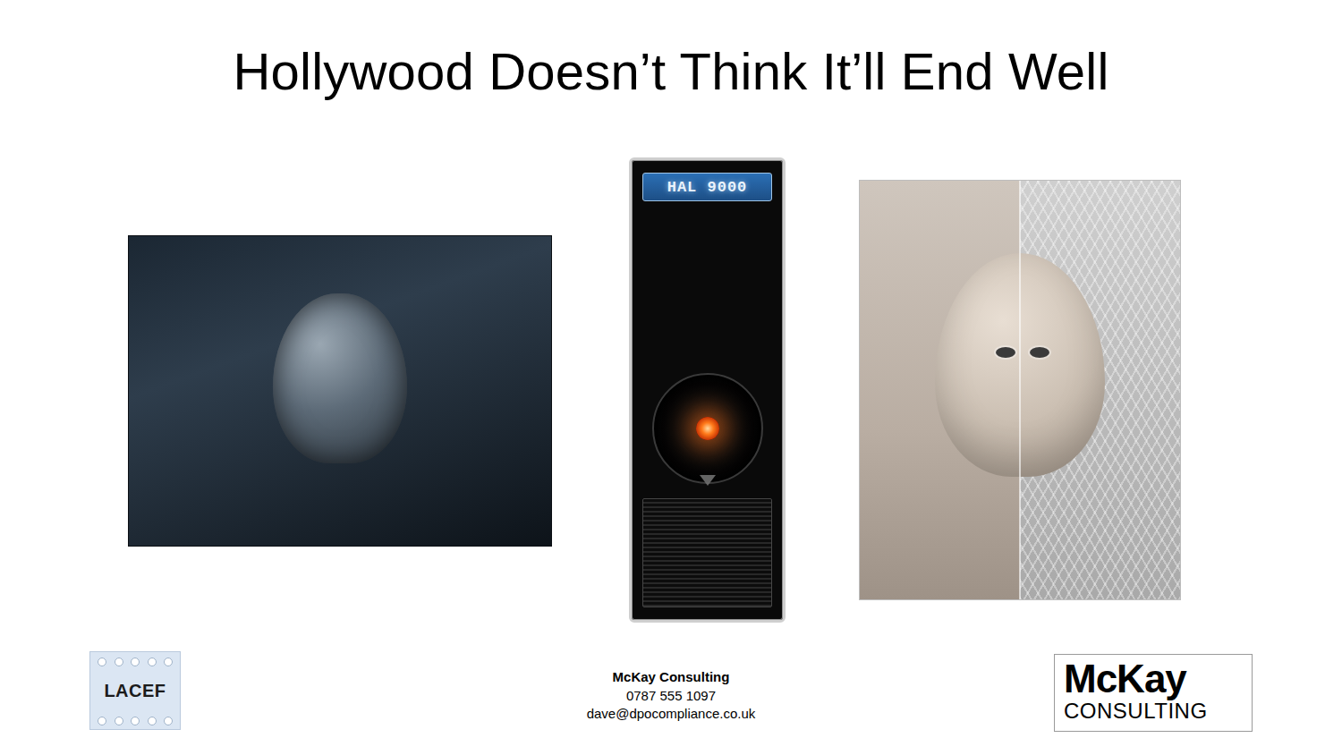Hollywood Doesn’t Think It’ll End Well
HAL 9000
LACEF
McKay Consulting
0787 555 1097
dave@dpocompliance.co.uk
McKay
CONSULTING